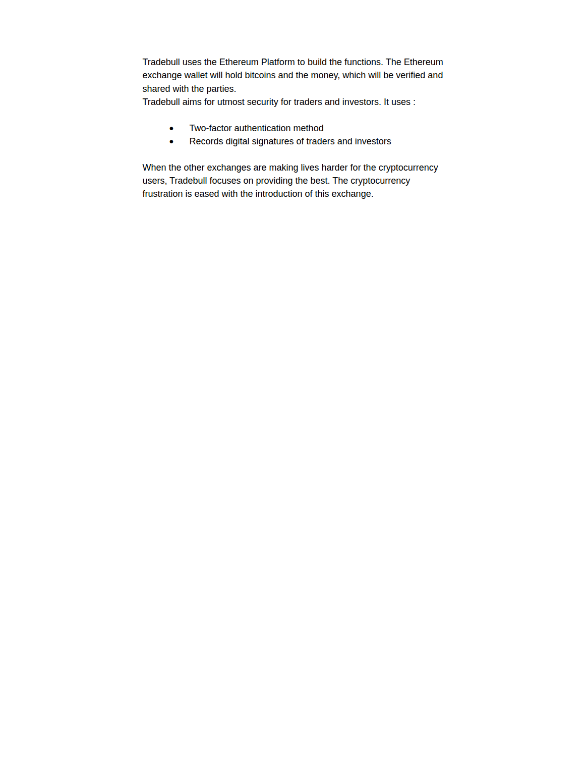Tradebull uses the Ethereum Platform to build the functions. The Ethereum exchange wallet will hold bitcoins and the money, which will be verified and shared with the parties.
Tradebull aims for utmost security for traders and investors. It uses :
Two-factor authentication method
Records digital signatures of traders and investors
When the other exchanges are making lives harder for the cryptocurrency users, Tradebull focuses on providing the best. The cryptocurrency frustration is eased with the introduction of this exchange.